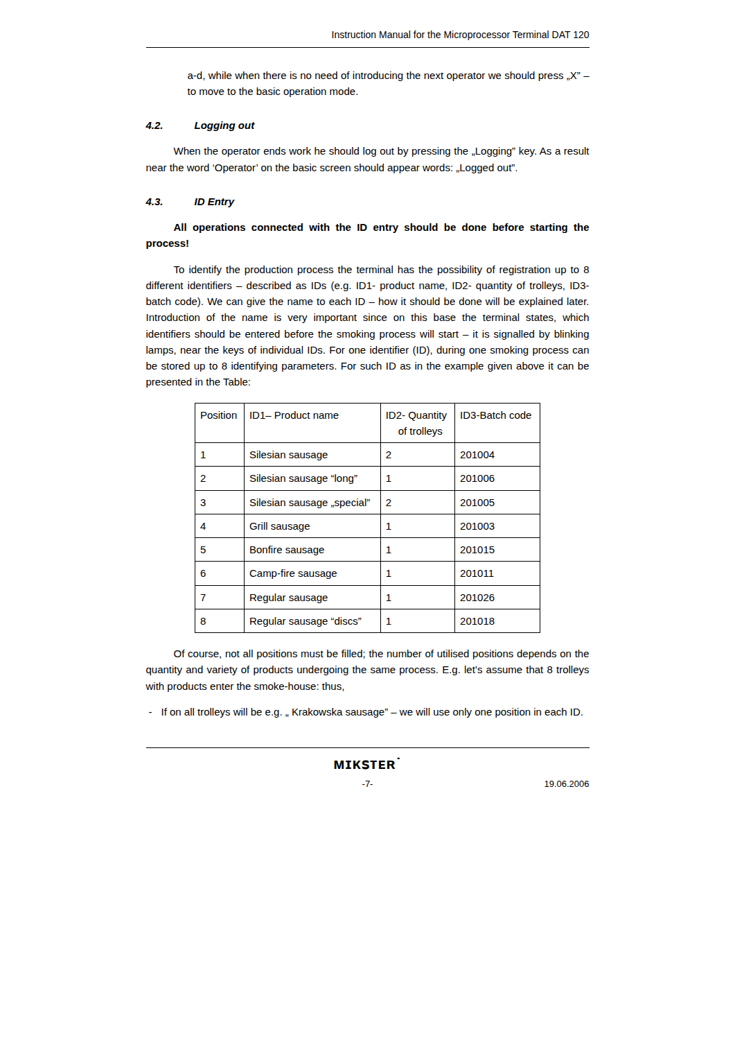Instruction Manual for the Microprocessor Terminal DAT 120
a-d, while when there is no need of introducing the next operator we should press „X” – to move to the basic operation mode.
4.2. Logging out
When the operator ends work he should log out by pressing the „Logging” key. As a result near the word ‘Operator’ on the basic screen should appear words: „Logged out”.
4.3. ID Entry
All operations connected with the ID entry should be done before starting the process!
To identify the production process the terminal has the possibility of registration up to 8 different identifiers – described as IDs (e.g. ID1- product name, ID2- quantity of trolleys, ID3- batch code). We can give the name to each ID – how it should be done will be explained later. Introduction of the name is very important since on this base the terminal states, which identifiers should be entered before the smoking process will start – it is signalled by blinking lamps, near the keys of individual IDs. For one identifier (ID), during one smoking process can be stored up to 8 identifying parameters. For such ID as in the example given above it can be presented in the Table:
| Position | ID1– Product name | ID2- Quantity of trolleys | ID3-Batch code |
| --- | --- | --- | --- |
| 1 | Silesian sausage | 2 | 201004 |
| 2 | Silesian sausage “long” | 1 | 201006 |
| 3 | Silesian sausage „special” | 2 | 201005 |
| 4 | Grill sausage | 1 | 201003 |
| 5 | Bonfire sausage | 1 | 201015 |
| 6 | Camp-fire sausage | 1 | 201011 |
| 7 | Regular sausage | 1 | 201026 |
| 8 | Regular sausage “discs” | 1 | 201018 |
Of course, not all positions must be filled; the number of utilised positions depends on the quantity and variety of products undergoing the same process. E.g. let’s assume that 8 trolleys with products enter the smoke-house: thus,
If on all trolleys will be e.g. „ Krakowska sausage” – we will use only one position in each ID.
ᴍɪᴋꜱᴛᴇʀ˙
-7-
19.06.2006